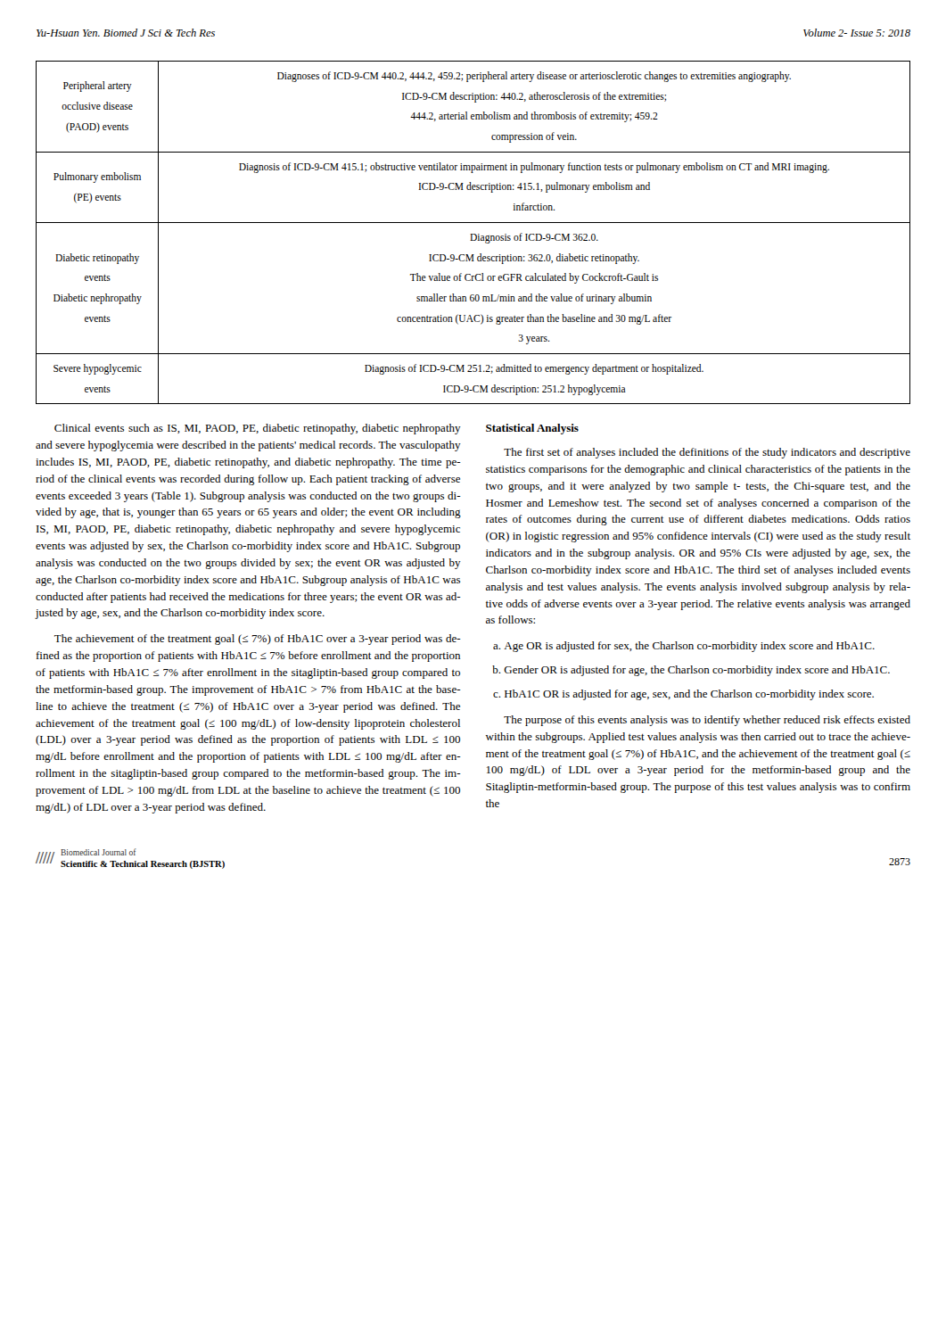Yu-Hsuan Yen. Biomed J Sci & Tech Res
Volume 2- Issue 5: 2018
| Peripheral artery occlusive disease (PAOD) events | Diagnoses of ICD-9-CM 440.2, 444.2, 459.2; peripheral artery disease or arteriosclerotic changes to extremities angiography. ICD-9-CM description: 440.2, atherosclerosis of the extremities; 444.2, arterial embolism and thrombosis of extremity; 459.2 compression of vein. |
| Pulmonary embolism (PE) events | Diagnosis of ICD-9-CM 415.1; obstructive ventilator impairment in pulmonary function tests or pulmonary embolism on CT and MRI imaging. ICD-9-CM description: 415.1, pulmonary embolism and infarction. |
| Diabetic retinopathy events Diabetic nephropathy events | Diagnosis of ICD-9-CM 362.0. ICD-9-CM description: 362.0, diabetic retinopathy. The value of CrCl or eGFR calculated by Cockcroft-Gault is smaller than 60 mL/min and the value of urinary albumin concentration (UAC) is greater than the baseline and 30 mg/L after 3 years. |
| Severe hypoglycemic events | Diagnosis of ICD-9-CM 251.2; admitted to emergency department or hospitalized. ICD-9-CM description: 251.2 hypoglycemia |
Clinical events such as IS, MI, PAOD, PE, diabetic retinopathy, diabetic nephropathy and severe hypoglycemia were described in the patients' medical records. The vasculopathy includes IS, MI, PAOD, PE, diabetic retinopathy, and diabetic nephropathy. The time period of the clinical events was recorded during follow up. Each patient tracking of adverse events exceeded 3 years (Table 1). Subgroup analysis was conducted on the two groups divided by age, that is, younger than 65 years or 65 years and older; the event OR including IS, MI, PAOD, PE, diabetic retinopathy, diabetic nephropathy and severe hypoglycemic events was adjusted by sex, the Charlson co-morbidity index score and HbA1C. Subgroup analysis was conducted on the two groups divided by sex; the event OR was adjusted by age, the Charlson co-morbidity index score and HbA1C. Subgroup analysis of HbA1C was conducted after patients had received the medications for three years; the event OR was adjusted by age, sex, and the Charlson co-morbidity index score.
The achievement of the treatment goal (≤ 7%) of HbA1C over a 3-year period was defined as the proportion of patients with HbA1C ≤ 7% before enrollment and the proportion of patients with HbA1C ≤ 7% after enrollment in the sitagliptin-based group compared to the metformin-based group. The improvement of HbA1C > 7% from HbA1C at the baseline to achieve the treatment (≤ 7%) of HbA1C over a 3-year period was defined. The achievement of the treatment goal (≤ 100 mg/dL) of low-density lipoprotein cholesterol (LDL) over a 3-year period was defined as the proportion of patients with LDL ≤ 100 mg/dL before enrollment and the proportion of patients with LDL ≤ 100 mg/dL after enrollment in the sitagliptin-based group compared to the metformin-based group. The improvement of LDL > 100 mg/dL from LDL at the baseline to achieve the treatment (≤ 100 mg/dL) of LDL over a 3-year period was defined.
Statistical Analysis
The first set of analyses included the definitions of the study indicators and descriptive statistics comparisons for the demographic and clinical characteristics of the patients in the two groups, and it were analyzed by two sample t- tests, the Chi-square test, and the Hosmer and Lemeshow test. The second set of analyses concerned a comparison of the rates of outcomes during the current use of different diabetes medications. Odds ratios (OR) in logistic regression and 95% confidence intervals (CI) were used as the study result indicators and in the subgroup analysis. OR and 95% CIs were adjusted by age, sex, the Charlson co-morbidity index score and HbA1C. The third set of analyses included events analysis and test values analysis. The events analysis involved subgroup analysis by relative odds of adverse events over a 3-year period. The relative events analysis was arranged as follows:
Age OR is adjusted for sex, the Charlson co-morbidity index score and HbA1C.
Gender OR is adjusted for age, the Charlson co-morbidity index score and HbA1C.
HbA1C OR is adjusted for age, sex, and the Charlson co-morbidity index score.
The purpose of this events analysis was to identify whether reduced risk effects existed within the subgroups. Applied test values analysis was then carried out to trace the achievement of the treatment goal (≤ 7%) of HbA1C, and the achievement of the treatment goal (≤ 100 mg/dL) of LDL over a 3-year period for the metformin-based group and the Sitagliptin-metformin-based group. The purpose of this test values analysis was to confirm the
///// Biomedical Journal of
Scientific & Technical Research (BJSTR)
2873